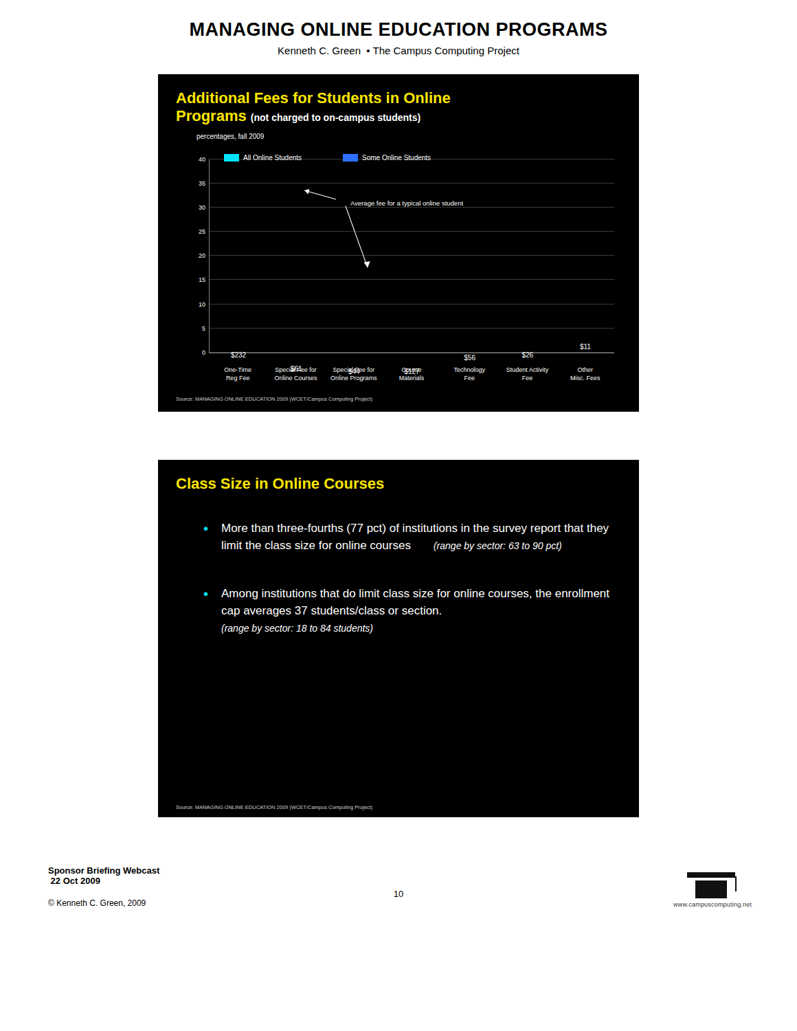MANAGING ONLINE EDUCATION PROGRAMS
Kenneth C. Green • The Campus Computing Project
Additional Fees for Students in Online
Programs (not charged to on-campus students)
percentages, fall 2009
All Online Students Some Online Students
40
35
30
25
20
15
10
5
0
Average fee for a typical online student
$232
$61
$44
$127
$56
$26
$11
One-Time
Reg Fee
Special Fee for
Online Courses
Special Fee for
Online Programs
Course
Materials
Technology
Fee
Student Activity
Fee
Other
Misc. Fees
Source: MANAGING ONLINE EDUCATION 2009 (WCET/Campus Computing Project)
Class Size in Online Courses
More than three-fourths (77 pct) of institutions in the survey report that they limit the class size for online courses (range by sector: 63 to 90 pct)
Among institutions that do limit class size for online courses, the enrollment cap averages 37 students/class or section.
(range by sector: 18 to 84 students)
Source: MANAGING ONLINE EDUCATION 2009 (WCET/Campus Computing Project)
Sponsor Briefing Webcast
22 Oct 2009
10
© Kenneth C. Green, 2009
www.campuscomputing.net